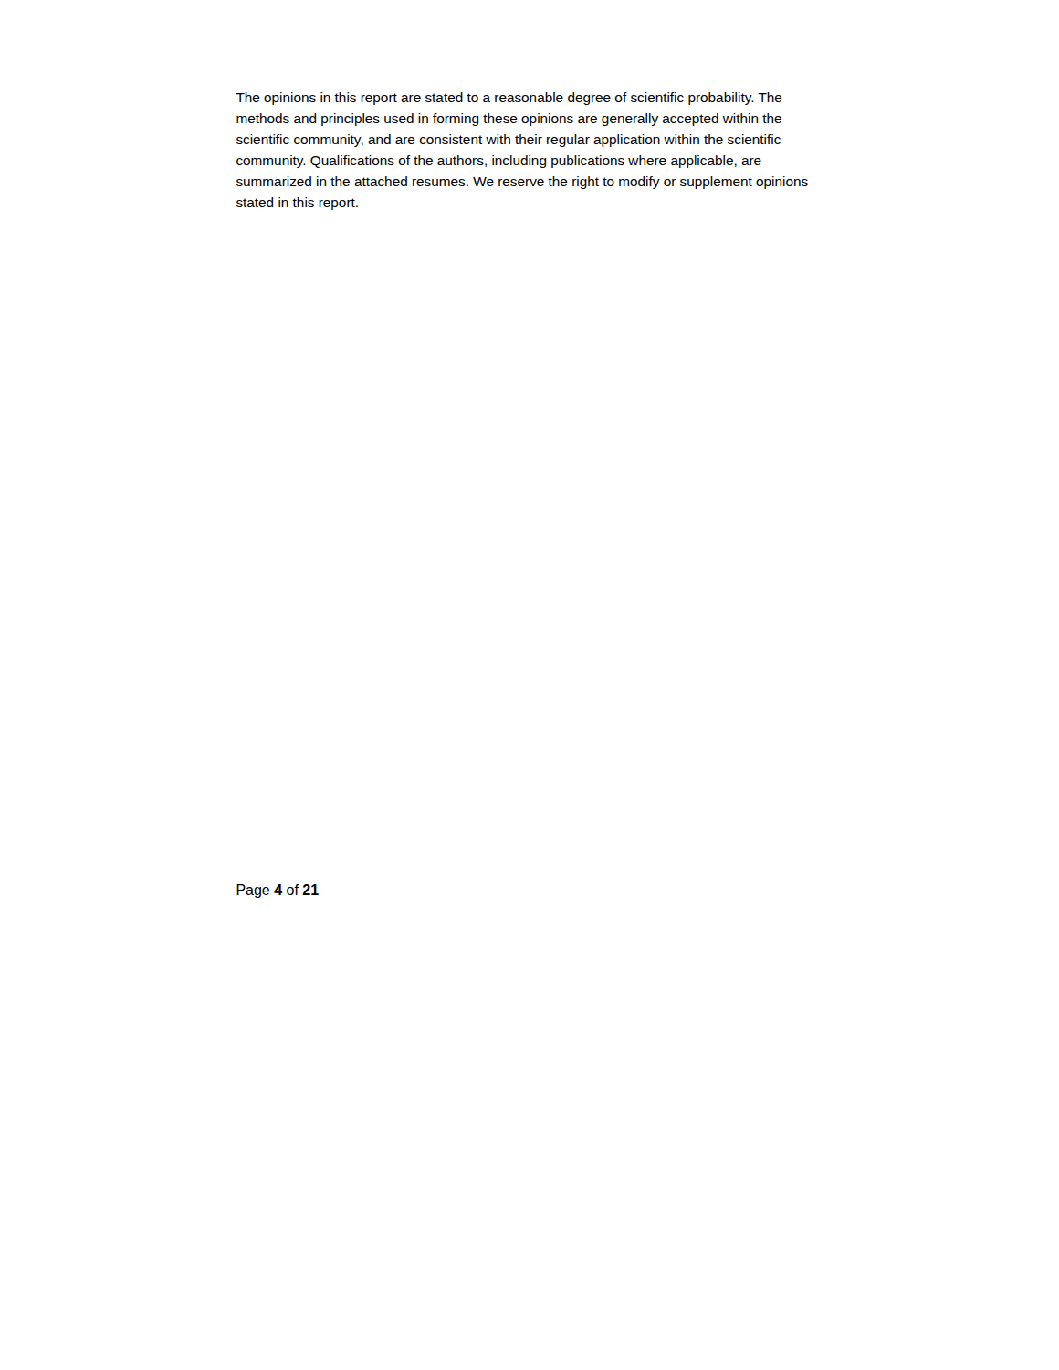The opinions in this report are stated to a reasonable degree of scientific probability. The methods and principles used in forming these opinions are generally accepted within the scientific community, and are consistent with their regular application within the scientific community. Qualifications of the authors, including publications where applicable, are summarized in the attached resumes. We reserve the right to modify or supplement opinions stated in this report.
Page 4 of 21